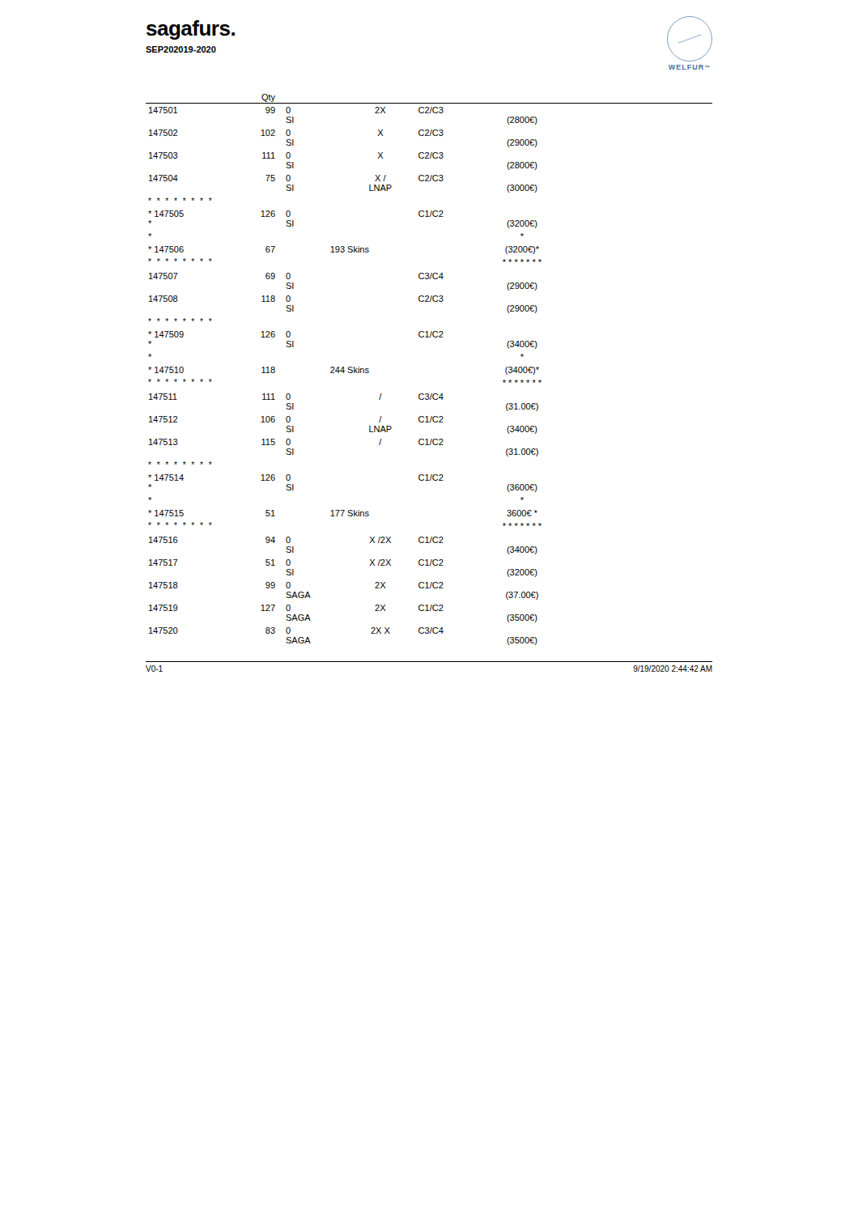WELFUR™
sagafurs.
SEP202019-2020
| | Qty | | | | | |
| 147501 | 99 | 0 SI | 2X | C2/C3 | (2800€) | |
| 147502 | 102 | 0 SI | X | C2/C3 | (2900€) | |
| 147503 | 111 | 0 SI | X | C2/C3 | (2800€) | |
| 147504 | 75 | 0 SI | X / LNAP | C2/C3 | (3000€) | |
| * * * * * * * * | | | | | | |
| * 147505 * | 126 | 0 SI | | C1/C2 | (3200€) | |
| * | | | | | * | |
| * 147506 | 67 | 193 Skins | | (3200€)* | |
| * * * * * * * * | | | | | * * * * * * * | |
| 147507 | 69 | 0 SI | | C3/C4 | (2900€) | |
| 147508 | 118 | 0 SI | | C2/C3 | (2900€) | |
| * * * * * * * * | | | | | | |
| * 147509 * | 126 | 0 SI | | C1/C2 | (3400€) | |
| * | | | | | * | |
| * 147510 | 118 | 244 Skins | | (3400€)* | |
| * * * * * * * * | | | | | * * * * * * * | |
| 147511 | 111 | 0 SI | / | C3/C4 | (31.00€) | |
| 147512 | 106 | 0 SI | / LNAP | C1/C2 | (3400€) | |
| 147513 | 115 | 0 SI | / | C1/C2 | (31.00€) | |
| * * * * * * * * | | | | | | |
| * 147514 * | 126 | 0 SI | | C1/C2 | (3600€) | |
| * | | | | | * | |
| * 147515 | 51 | 177 Skins | | 3600€ * | |
| * * * * * * * * | | | | | * * * * * * * | |
| 147516 | 94 | 0 SI | X /2X | C1/C2 | (3400€) | |
| 147517 | 51 | 0 SI | X /2X | C1/C2 | (3200€) | |
| 147518 | 99 | 0 SAGA | 2X | C1/C2 | (37.00€) | |
| 147519 | 127 | 0 SAGA | 2X | C1/C2 | (3500€) | |
| 147520 | 83 | 0 SAGA | 2X X | C3/C4 | (3500€) | |
V0-1
9/19/2020 2:44:42 AM